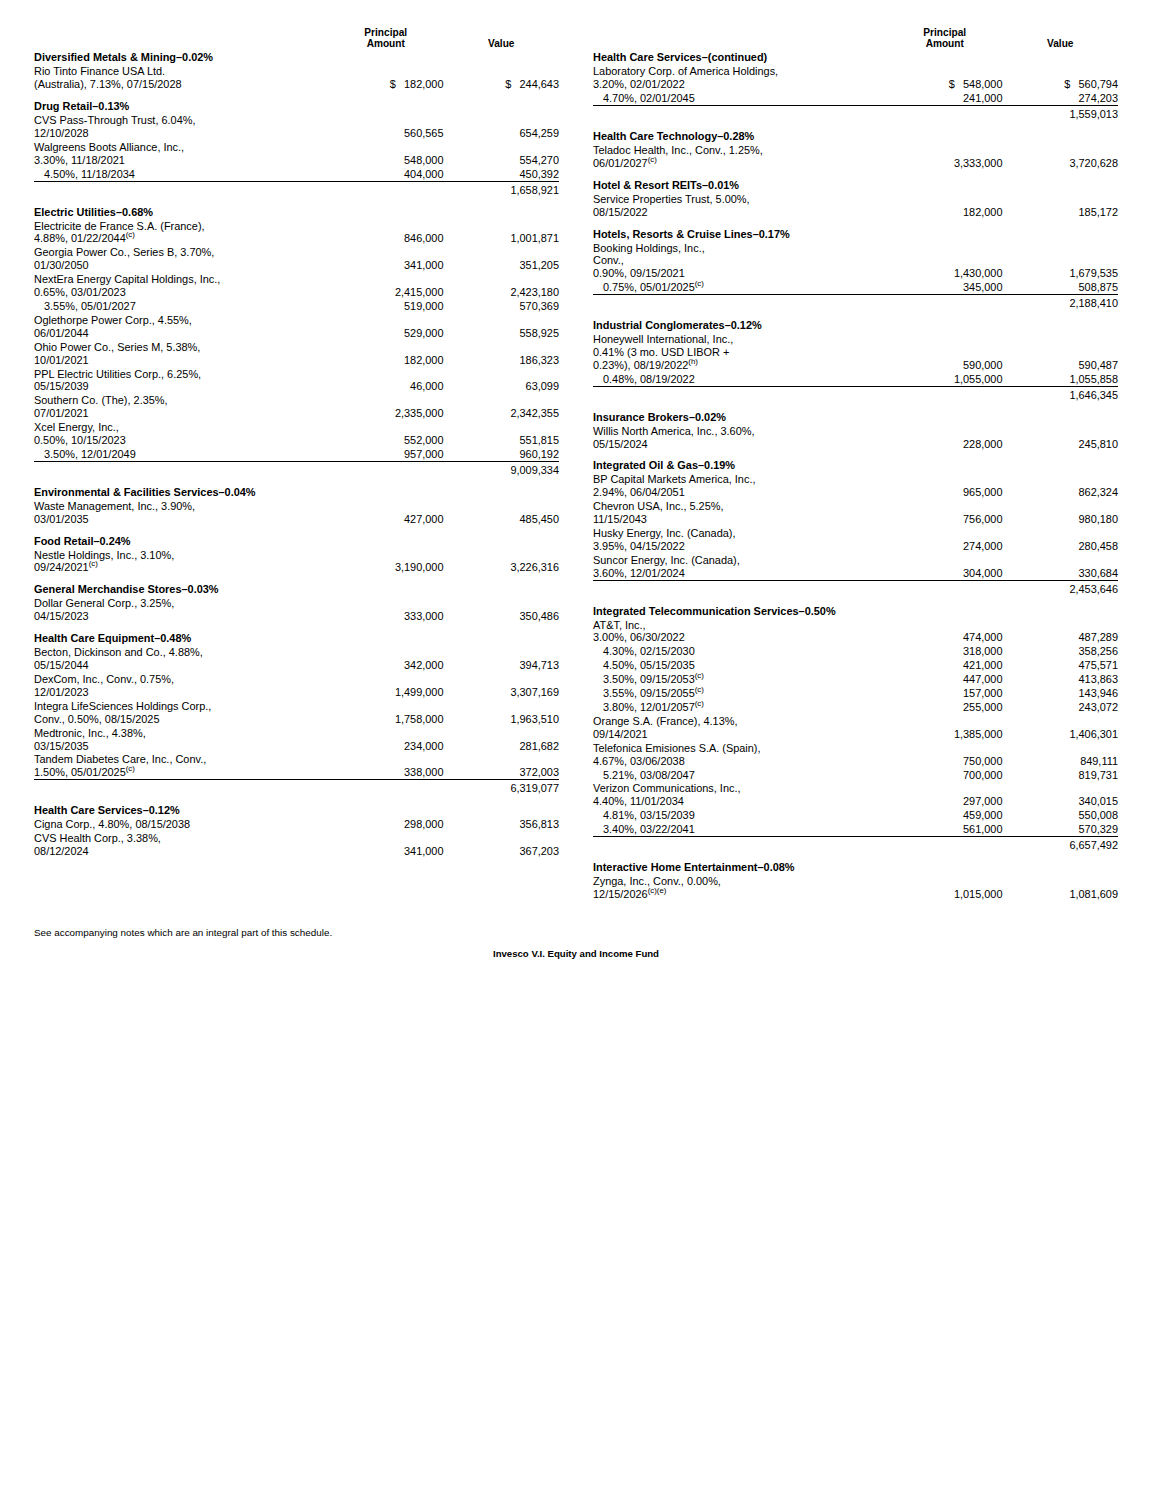| | Principal Amount | Value |
| --- | --- | --- |
| Diversified Metals & Mining–0.02% |
| Rio Tinto Finance USA Ltd. (Australia), 7.13%, 07/15/2028 | $ 182,000 | $ 244,643 |
| Drug Retail–0.13% |
| CVS Pass-Through Trust, 6.04%, 12/10/2028 | 560,565 | 654,259 |
| Walgreens Boots Alliance, Inc., 3.30%, 11/18/2021 | 548,000 | 554,270 |
| 4.50%, 11/18/2034 | 404,000 | 450,392 |
| | | 1,658,921 |
| Electric Utilities–0.68% |
| Electricite de France S.A. (France), 4.88%, 01/22/2044 (c) | 846,000 | 1,001,871 |
| Georgia Power Co., Series B, 3.70%, 01/30/2050 | 341,000 | 351,205 |
| NextEra Energy Capital Holdings, Inc., 0.65%, 03/01/2023 | 2,415,000 | 2,423,180 |
| 3.55%, 05/01/2027 | 519,000 | 570,369 |
| Oglethorpe Power Corp., 4.55%, 06/01/2044 | 529,000 | 558,925 |
| Ohio Power Co., Series M, 5.38%, 10/01/2021 | 182,000 | 186,323 |
| PPL Electric Utilities Corp., 6.25%, 05/15/2039 | 46,000 | 63,099 |
| Southern Co. (The), 2.35%, 07/01/2021 | 2,335,000 | 2,342,355 |
| Xcel Energy, Inc., 0.50%, 10/15/2023 | 552,000 | 551,815 |
| 3.50%, 12/01/2049 | 957,000 | 960,192 |
| | | 9,009,334 |
| Environmental & Facilities Services–0.04% |
| Waste Management, Inc., 3.90%, 03/01/2035 | 427,000 | 485,450 |
| Food Retail–0.24% |
| Nestle Holdings, Inc., 3.10%, 09/24/2021 (c) | 3,190,000 | 3,226,316 |
| General Merchandise Stores–0.03% |
| Dollar General Corp., 3.25%, 04/15/2023 | 333,000 | 350,486 |
| Health Care Equipment–0.48% |
| Becton, Dickinson and Co., 4.88%, 05/15/2044 | 342,000 | 394,713 |
| DexCom, Inc., Conv., 0.75%, 12/01/2023 | 1,499,000 | 3,307,169 |
| Integra LifeSciences Holdings Corp., Conv., 0.50%, 08/15/2025 | 1,758,000 | 1,963,510 |
| Medtronic, Inc., 4.38%, 03/15/2035 | 234,000 | 281,682 |
| Tandem Diabetes Care, Inc., Conv., 1.50%, 05/01/2025 (c) | 338,000 | 372,003 |
| | | 6,319,077 |
| Health Care Services–0.12% |
| Cigna Corp., 4.80%, 08/15/2038 | 298,000 | 356,813 |
| CVS Health Corp., 3.38%, 08/12/2024 | 341,000 | 367,203 |
| | Principal Amount | Value |
| --- | --- | --- |
| Health Care Services–(continued) |
| Laboratory Corp. of America Holdings, 3.20%, 02/01/2022 | $ 548,000 | $ 560,794 |
| 4.70%, 02/01/2045 | 241,000 | 274,203 |
| | | 1,559,013 |
| Health Care Technology–0.28% |
| Teladoc Health, Inc., Conv., 1.25%, 06/01/2027 (c) | 3,333,000 | 3,720,628 |
| Hotel & Resort REITs–0.01% |
| Service Properties Trust, 5.00%, 08/15/2022 | 182,000 | 185,172 |
| Hotels, Resorts & Cruise Lines–0.17% |
| Booking Holdings, Inc., Conv., 0.90%, 09/15/2021 | 1,430,000 | 1,679,535 |
| 0.75%, 05/01/2025 (c) | 345,000 | 508,875 |
| | | 2,188,410 |
| Industrial Conglomerates–0.12% |
| Honeywell International, Inc., 0.41% (3 mo. USD LIBOR + 0.23%), 08/19/2022 (h) | 590,000 | 590,487 |
| 0.48%, 08/19/2022 | 1,055,000 | 1,055,858 |
| | | 1,646,345 |
| Insurance Brokers–0.02% |
| Willis North America, Inc., 3.60%, 05/15/2024 | 228,000 | 245,810 |
| Integrated Oil & Gas–0.19% |
| BP Capital Markets America, Inc., 2.94%, 06/04/2051 | 965,000 | 862,324 |
| Chevron USA, Inc., 5.25%, 11/15/2043 | 756,000 | 980,180 |
| Husky Energy, Inc. (Canada), 3.95%, 04/15/2022 | 274,000 | 280,458 |
| Suncor Energy, Inc. (Canada), 3.60%, 12/01/2024 | 304,000 | 330,684 |
| | | 2,453,646 |
| Integrated Telecommunication Services–0.50% |
| AT&T, Inc., 3.00%, 06/30/2022 | 474,000 | 487,289 |
| 4.30%, 02/15/2030 | 318,000 | 358,256 |
| 4.50%, 05/15/2035 | 421,000 | 475,571 |
| 3.50%, 09/15/2053 (c) | 447,000 | 413,863 |
| 3.55%, 09/15/2055 (c) | 157,000 | 143,946 |
| 3.80%, 12/01/2057 (c) | 255,000 | 243,072 |
| Orange S.A. (France), 4.13%, 09/14/2021 | 1,385,000 | 1,406,301 |
| Telefonica Emisiones S.A. (Spain), 4.67%, 03/06/2038 | 750,000 | 849,111 |
| 5.21%, 03/08/2047 | 700,000 | 819,731 |
| Verizon Communications, Inc., 4.40%, 11/01/2034 | 297,000 | 340,015 |
| 4.81%, 03/15/2039 | 459,000 | 550,008 |
| 3.40%, 03/22/2041 | 561,000 | 570,329 |
| | | 6,657,492 |
| Interactive Home Entertainment–0.08% |
| Zynga, Inc., Conv., 0.00%, 12/15/2026 (c)(e) | 1,015,000 | 1,081,609 |
See accompanying notes which are an integral part of this schedule.
Invesco V.I. Equity and Income Fund